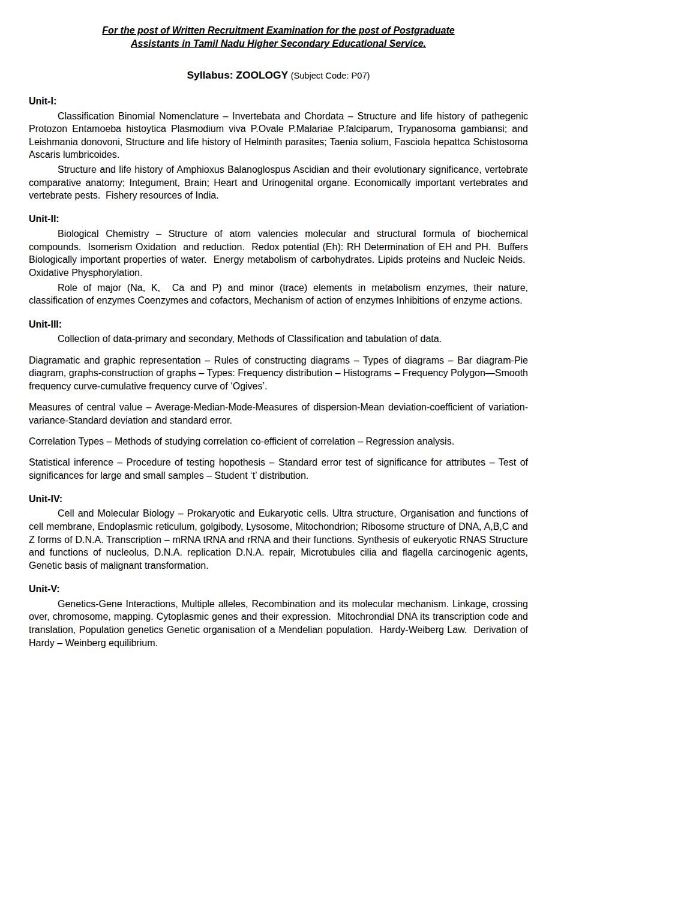For the post of Written Recruitment Examination for the post of Postgraduate
Assistants in Tamil Nadu Higher Secondary Educational Service.
Syllabus: ZOOLOGY (Subject Code: P07)
Unit-I:
Classification Binomial Nomenclature – Invertebata and Chordata – Structure and life history of pathegenic Protozon Entamoeba histoytica Plasmodium viva P.Ovale P.Malariae P.falciparum, Trypanosoma gambiansi; and Leishmania donovoni, Structure and life history of Helminth parasites; Taenia solium, Fasciola hepattca Schistosoma Ascaris lumbricoides.
Structure and life history of Amphioxus Balanoglospus Ascidian and their evolutionary significance, vertebrate comparative anatomy; Integument, Brain; Heart and Urinogenital organe. Economically important vertebrates and vertebrate pests. Fishery resources of India.
Unit-II:
Biological Chemistry – Structure of atom valencies molecular and structural formula of biochemical compounds. Isomerism Oxidation and reduction. Redox potential (Eh): RH Determination of EH and PH. Buffers Biologically important properties of water. Energy metabolism of carbohydrates. Lipids proteins and Nucleic Neids. Oxidative Physphorylation.
Role of major (Na, K, Ca and P) and minor (trace) elements in metabolism enzymes, their nature, classification of enzymes Coenzymes and cofactors, Mechanism of action of enzymes Inhibitions of enzyme actions.
Unit-III:
Collection of data-primary and secondary, Methods of Classification and tabulation of data.
Diagramatic and graphic representation – Rules of constructing diagrams – Types of diagrams – Bar diagram-Pie diagram, graphs-construction of graphs – Types: Frequency distribution – Histograms – Frequency Polygon—Smooth frequency curve-cumulative frequency curve of ‘Ogives’.
Measures of central value – Average-Median-Mode-Measures of dispersion-Mean deviation-coefficient of variation-variance-Standard deviation and standard error.
Correlation Types – Methods of studying correlation co-efficient of correlation – Regression analysis.
Statistical inference – Procedure of testing hopothesis – Standard error test of significance for attributes – Test of significances for large and small samples – Student ‘t’ distribution.
Unit-IV:
Cell and Molecular Biology – Prokaryotic and Eukaryotic cells. Ultra structure, Organisation and functions of cell membrane, Endoplasmic reticulum, golgibody, Lysosome, Mitochondrion; Ribosome structure of DNA, A,B,C and Z forms of D.N.A. Transcription – mRNA tRNA and rRNA and their functions. Synthesis of eukeryotic RNAS Structure and functions of nucleolus, D.N.A. replication D.N.A. repair, Microtubules cilia and flagella carcinogenic agents, Genetic basis of malignant transformation.
Unit-V:
Genetics-Gene Interactions, Multiple alleles, Recombination and its molecular mechanism. Linkage, crossing over, chromosome, mapping. Cytoplasmic genes and their expression. Mitochrondial DNA its transcription code and translation, Population genetics Genetic organisation of a Mendelian population. Hardy-Weiberg Law. Derivation of Hardy – Weinberg equilibrium.